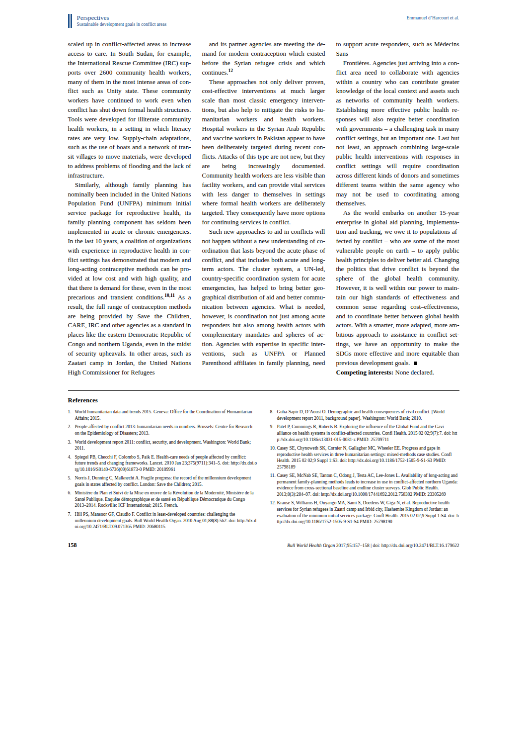Perspectives
Sustainable development goals in conflict areas
Emmanuel d’Harcourt et al.
scaled up in conflict-affected areas to increase access to care. In South Sudan, for example, the International Rescue Committee (IRC) supports over 2600 community health workers, many of them in the most intense areas of conflict such as Unity state. These community workers have continued to work even when conflict has shut down formal health structures. Tools were developed for illiterate community health workers, in a setting in which literacy rates are very low. Supply-chain adaptations, such as the use of boats and a network of transit villages to move materials, were developed to address problems of flooding and the lack of infrastructure.
Similarly, although family planning has nominally been included in the United Nations Population Fund (UNFPA) minimum initial service package for reproductive health, its family planning component has seldom been implemented in acute or chronic emergencies. In the last 10 years, a coalition of organizations with experience in reproductive health in conflict settings has demonstrated that modern and long-acting contraceptive methods can be provided at low cost and with high quality, and that there is demand for these, even in the most precarious and transient conditions.10,11 As a result, the full range of contraception methods are being provided by Save the Children, CARE, IRC and other agencies as a standard in places like the eastern Democratic Republic of Congo and northern Uganda, even in the midst of security upheavals. In other areas, such as Zaatari camp in Jordan, the United Nations High Commissioner for Refugees
and its partner agencies are meeting the demand for modern contraception which existed before the Syrian refugee crisis and which continues.12
These approaches not only deliver proven, cost-effective interventions at much larger scale than most classic emergency interventions, but also help to mitigate the risks to humanitarian workers and health workers. Hospital workers in the Syrian Arab Republic and vaccine workers in Pakistan appear to have been deliberately targeted during recent conflicts. Attacks of this type are not new, but they are being increasingly documented. Community health workers are less visible than facility workers, and can provide vital services with less danger to themselves in settings where formal health workers are deliberately targeted. They consequently have more options for continuing services in conflict.
Such new approaches to aid in conflicts will not happen without a new understanding of coordination that lasts beyond the acute phase of conflict, and that includes both acute and long-term actors. The cluster system, a UN-led, country-specific coordination system for acute emergencies, has helped to bring better geographical distribution of aid and better communication between agencies. What is needed, however, is coordination not just among acute responders but also among health actors with complementary mandates and spheres of action. Agencies with expertise in specific interventions, such as UNFPA or Planned Parenthood affiliates in family planning, need to support acute responders, such as Médecins Sans
Frontières. Agencies just arriving into a conflict area need to collaborate with agencies within a country who can contribute greater knowledge of the local context and assets such as networks of community health workers. Establishing more effective public health responses will also require better coordination with governments – a challenging task in many conflict settings, but an important one. Last but not least, an approach combining large-scale public health interventions with responses in conflict settings will require coordination across different kinds of donors and sometimes different teams within the same agency who may not be used to coordinating among themselves.
As the world embarks on another 15-year enterprise in global aid planning, implementation and tracking, we owe it to populations affected by conflict – who are some of the most vulnerable people on earth – to apply public health principles to deliver better aid. Changing the politics that drive conflict is beyond the sphere of the global health community. However, it is well within our power to maintain our high standards of effectiveness and common sense regarding cost–effectiveness, and to coordinate better between global health actors. With a smarter, more adapted, more ambitious approach to assistance in conflict settings, we have an opportunity to make the SDGs more effective and more equitable than previous development goals.
Competing interests: None declared.
References
1. World humanitarian data and trends 2015. Geneva: Office for the Coordination of Humanitarian Affairs; 2015.
2. People affected by conflict 2013: humanitarian needs in numbers. Brussels: Centre for Research on the Epidemiology of Disasters; 2013.
3. World development report 2011: conflict, security, and development. Washington: World Bank; 2011.
4. Spiegel PB, Checchi F, Colombo S, Paik E. Health-care needs of people affected by conflict: future trends and changing frameworks. Lancet. 2010 Jan 23;375(9711):341–5. doi: http://dx.doi.org/10.1016/S0140-6736(09)61873-0 PMID: 20109961
5. Norris J, Dunning C, Malknecht A. Fragile progress: the record of the millennium development goals in states affected by conflict. London: Save the Children; 2015.
6. Ministère du Plan et Suivi de la Mise en œuvre de la Révolution de la Modernité, Ministère de la Santé Publique. Enquête démographique et de santé en République Démocratique du Congo 2013–2014. Rockville: ICF International; 2015. French.
7. Hill PS, Mansoor GF, Claudio F. Conflict in least-developed countries: challenging the millennium development goals. Bull World Health Organ. 2010 Aug 01;88(8):562. doi: http://dx.doi.org/10.2471/BLT.09.071365 PMID: 20680115
8. Guha-Sapir D, D’Aoust O. Demographic and health consequences of civil conflict. [World development report 2011, background paper]. Washington: World Bank; 2010.
9. Patel P, Cummings R, Roberts B. Exploring the influence of the Global Fund and the Gavi alliance on health systems in conflict-affected countries. Confl Health. 2015 02 02;9(7):7. doi: http://dx.doi.org/10.1186/s13031-015-0031-z PMID: 25709711
10. Casey SE, Chynoweth SK, Cornier N, Gallagher MC, Wheeler EE. Progress and gaps in reproductive health services in three humanitarian settings: mixed-methods case studies. Confl Health. 2015 02 02;9 Suppl 1:S3. doi: http://dx.doi.org/10.1186/1752-1505-9-S1-S3 PMID: 25798189
11. Casey SE, McNab SE, Tanton C, Odong J, Testa AC, Lee-Jones L. Availability of long-acting and permanent family-planning methods leads to increase in use in conflict-affected northern Uganda: evidence from cross-sectional baseline and endline cluster surveys. Glob Public Health. 2013;8(3):284–97. doi: http://dx.doi.org/10.1080/17441692.2012.758302 PMID: 23305269
12. Krause S, Williams H, Onyango MA, Sami S, Doedens W, Giga N, et al. Reproductive health services for Syrian refugees in Zaatri camp and Irbid city, Hashemite Kingdom of Jordan: an evaluation of the minimum initial services package. Confl Health. 2015 02 02;9 Suppl 1:S4. doi: http://dx.doi.org/10.1186/1752-1505-9-S1-S4 PMID: 25798190
158
Bull World Health Organ 2017;95:157–158 | doi: http://dx.doi.org/10.2471/BLT.16.179622